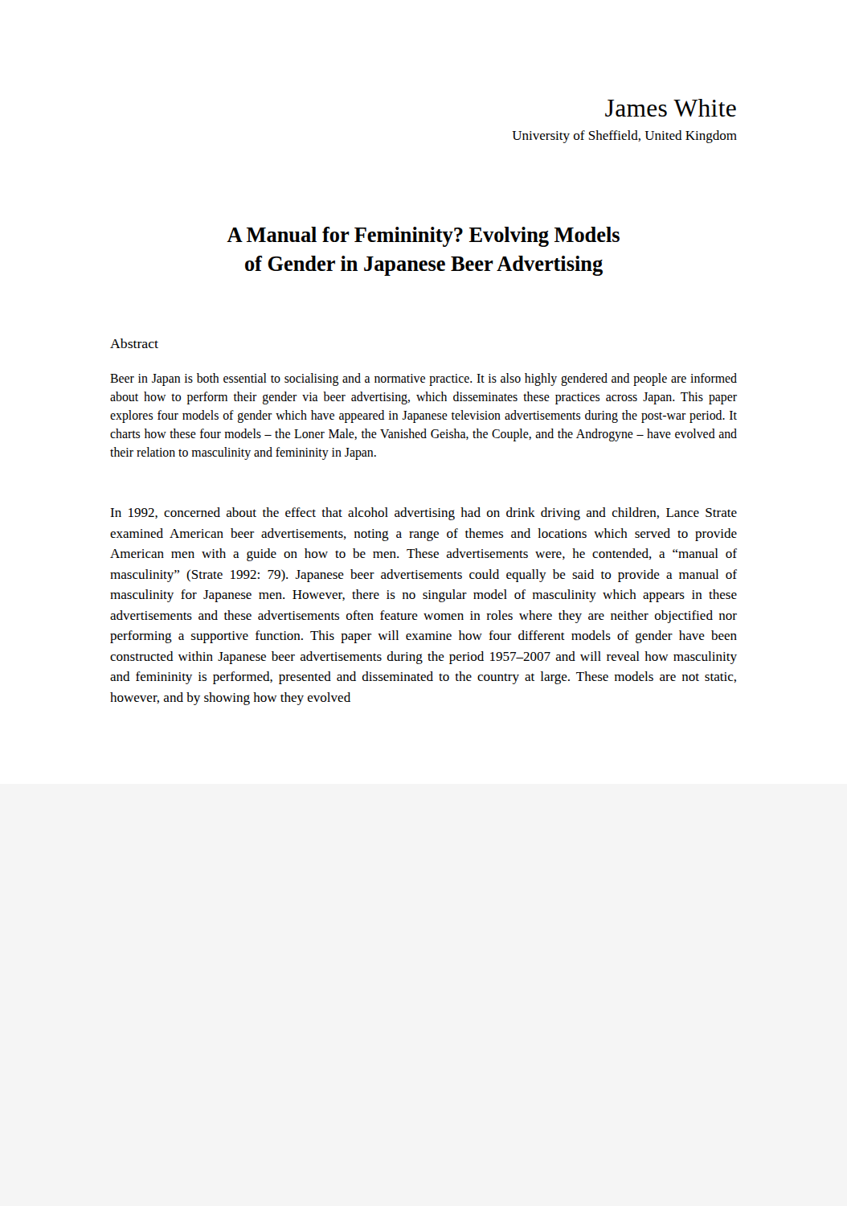James White
University of Sheffield, United Kingdom
A Manual for Femininity? Evolving Models
of Gender in Japanese Beer Advertising
Abstract
Beer in Japan is both essential to socialising and a normative practice. It is also highly gendered and people are informed about how to perform their gender via beer advertising, which disseminates these practices across Japan. This paper explores four models of gender which have appeared in Japanese television advertisements during the post-war period. It charts how these four models – the Loner Male, the Vanished Geisha, the Couple, and the Androgyne – have evolved and their relation to masculinity and femininity in Japan.
In 1992, concerned about the effect that alcohol advertising had on drink driving and children, Lance Strate examined American beer advertisements, noting a range of themes and locations which served to provide American men with a guide on how to be men. These advertisements were, he contended, a “manual of masculinity” (Strate 1992: 79). Japanese beer advertisements could equally be said to provide a manual of masculinity for Japanese men. However, there is no singular model of masculinity which appears in these advertisements and these advertisements often feature women in roles where they are neither objectified nor performing a supportive function. This paper will examine how four different models of gender have been constructed within Japanese beer advertisements during the period 1957–2007 and will reveal how masculinity and femininity is performed, presented and disseminated to the country at large. These models are not static, however, and by showing how they evolved